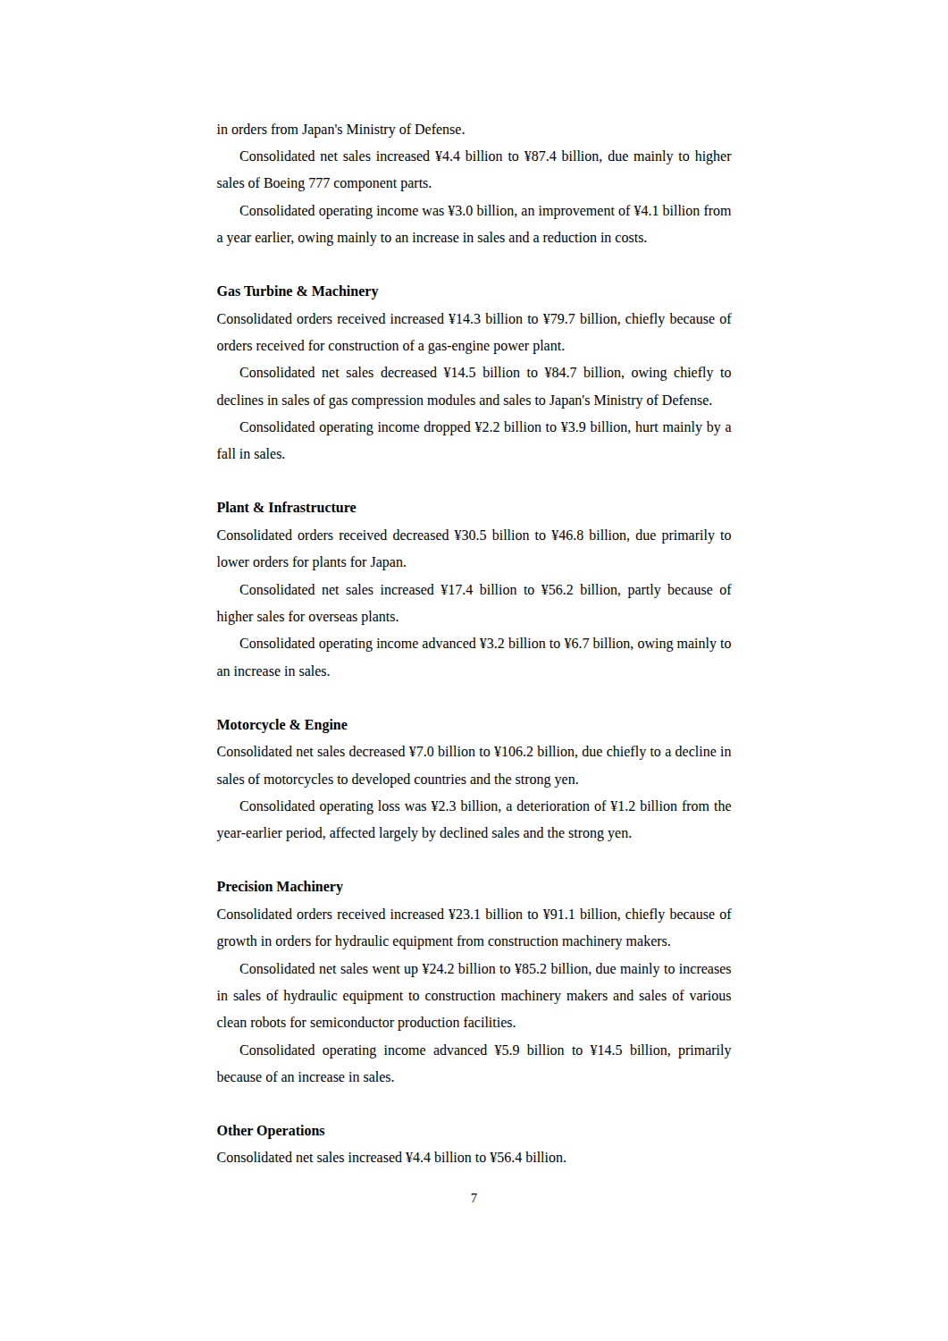in orders from Japan's Ministry of Defense.
Consolidated net sales increased ¥4.4 billion to ¥87.4 billion, due mainly to higher sales of Boeing 777 component parts.
Consolidated operating income was ¥3.0 billion, an improvement of ¥4.1 billion from a year earlier, owing mainly to an increase in sales and a reduction in costs.
Gas Turbine & Machinery
Consolidated orders received increased ¥14.3 billion to ¥79.7 billion, chiefly because of orders received for construction of a gas-engine power plant.
Consolidated net sales decreased ¥14.5 billion to ¥84.7 billion, owing chiefly to declines in sales of gas compression modules and sales to Japan's Ministry of Defense.
Consolidated operating income dropped ¥2.2 billion to ¥3.9 billion, hurt mainly by a fall in sales.
Plant & Infrastructure
Consolidated orders received decreased ¥30.5 billion to ¥46.8 billion, due primarily to lower orders for plants for Japan.
Consolidated net sales increased ¥17.4 billion to ¥56.2 billion, partly because of higher sales for overseas plants.
Consolidated operating income advanced ¥3.2 billion to ¥6.7 billion, owing mainly to an increase in sales.
Motorcycle & Engine
Consolidated net sales decreased ¥7.0 billion to ¥106.2 billion, due chiefly to a decline in sales of motorcycles to developed countries and the strong yen.
Consolidated operating loss was ¥2.3 billion, a deterioration of ¥1.2 billion from the year-earlier period, affected largely by declined sales and the strong yen.
Precision Machinery
Consolidated orders received increased ¥23.1 billion to ¥91.1 billion, chiefly because of growth in orders for hydraulic equipment from construction machinery makers.
Consolidated net sales went up ¥24.2 billion to ¥85.2 billion, due mainly to increases in sales of hydraulic equipment to construction machinery makers and sales of various clean robots for semiconductor production facilities.
Consolidated operating income advanced ¥5.9 billion to ¥14.5 billion, primarily because of an increase in sales.
Other Operations
Consolidated net sales increased ¥4.4 billion to ¥56.4 billion.
7